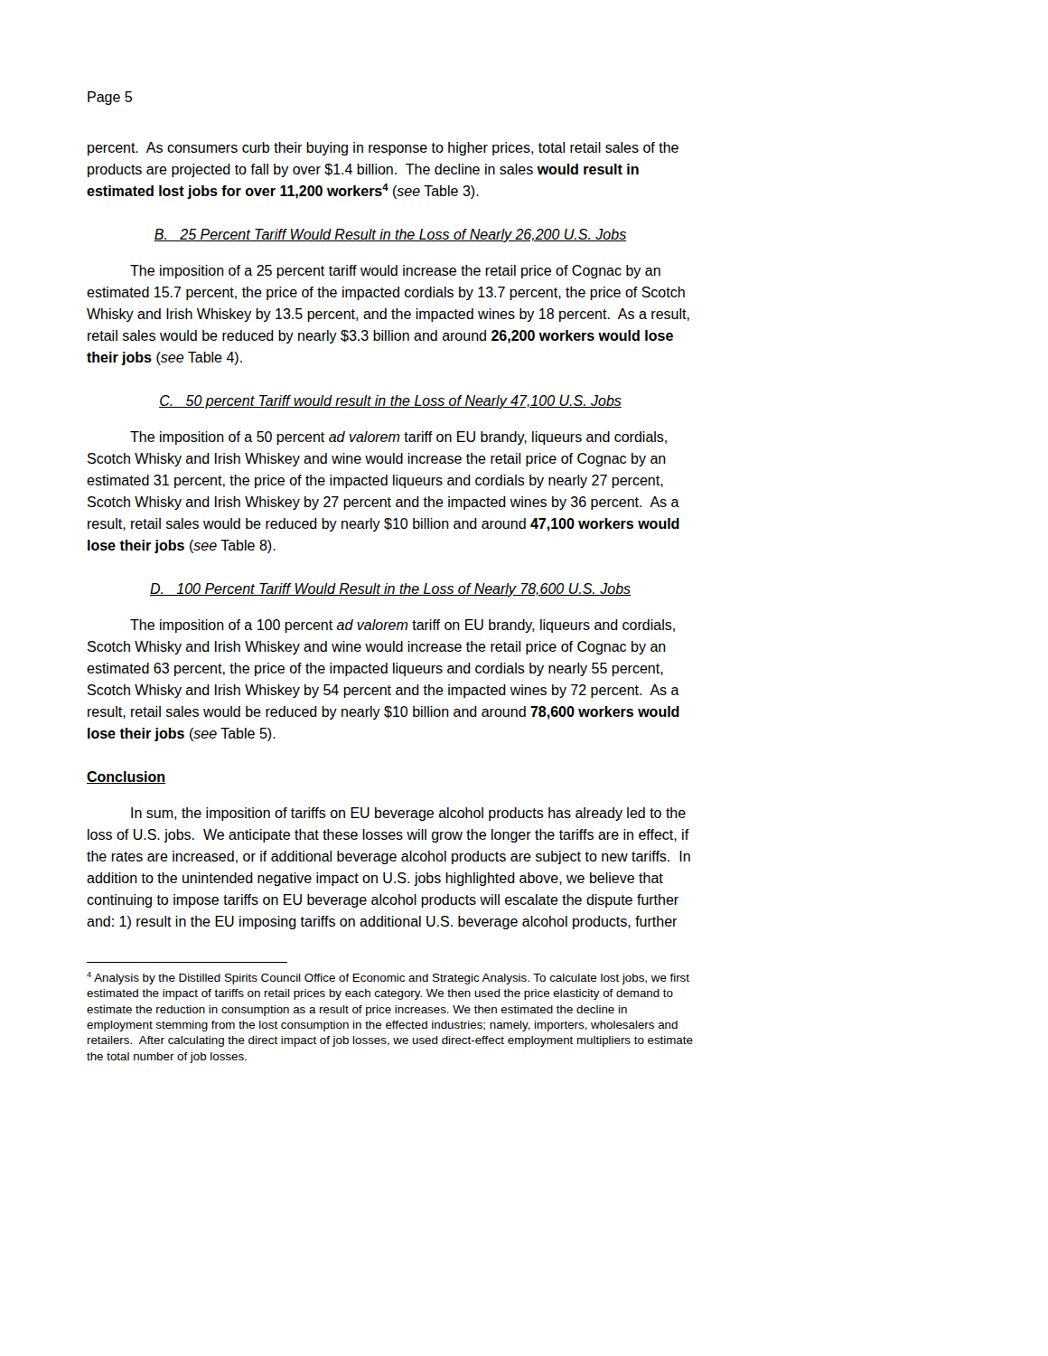Page 5
percent. As consumers curb their buying in response to higher prices, total retail sales of the products are projected to fall by over $1.4 billion. The decline in sales would result in estimated lost jobs for over 11,200 workers4 (see Table 3).
B. 25 Percent Tariff Would Result in the Loss of Nearly 26,200 U.S. Jobs
The imposition of a 25 percent tariff would increase the retail price of Cognac by an estimated 15.7 percent, the price of the impacted cordials by 13.7 percent, the price of Scotch Whisky and Irish Whiskey by 13.5 percent, and the impacted wines by 18 percent. As a result, retail sales would be reduced by nearly $3.3 billion and around 26,200 workers would lose their jobs (see Table 4).
C. 50 percent Tariff would result in the Loss of Nearly 47,100 U.S. Jobs
The imposition of a 50 percent ad valorem tariff on EU brandy, liqueurs and cordials, Scotch Whisky and Irish Whiskey and wine would increase the retail price of Cognac by an estimated 31 percent, the price of the impacted liqueurs and cordials by nearly 27 percent, Scotch Whisky and Irish Whiskey by 27 percent and the impacted wines by 36 percent. As a result, retail sales would be reduced by nearly $10 billion and around 47,100 workers would lose their jobs (see Table 8).
D. 100 Percent Tariff Would Result in the Loss of Nearly 78,600 U.S. Jobs
The imposition of a 100 percent ad valorem tariff on EU brandy, liqueurs and cordials, Scotch Whisky and Irish Whiskey and wine would increase the retail price of Cognac by an estimated 63 percent, the price of the impacted liqueurs and cordials by nearly 55 percent, Scotch Whisky and Irish Whiskey by 54 percent and the impacted wines by 72 percent. As a result, retail sales would be reduced by nearly $10 billion and around 78,600 workers would lose their jobs (see Table 5).
Conclusion
In sum, the imposition of tariffs on EU beverage alcohol products has already led to the loss of U.S. jobs. We anticipate that these losses will grow the longer the tariffs are in effect, if the rates are increased, or if additional beverage alcohol products are subject to new tariffs. In addition to the unintended negative impact on U.S. jobs highlighted above, we believe that continuing to impose tariffs on EU beverage alcohol products will escalate the dispute further and: 1) result in the EU imposing tariffs on additional U.S. beverage alcohol products, further
4 Analysis by the Distilled Spirits Council Office of Economic and Strategic Analysis. To calculate lost jobs, we first estimated the impact of tariffs on retail prices by each category. We then used the price elasticity of demand to estimate the reduction in consumption as a result of price increases. We then estimated the decline in employment stemming from the lost consumption in the effected industries; namely, importers, wholesalers and retailers. After calculating the direct impact of job losses, we used direct-effect employment multipliers to estimate the total number of job losses.